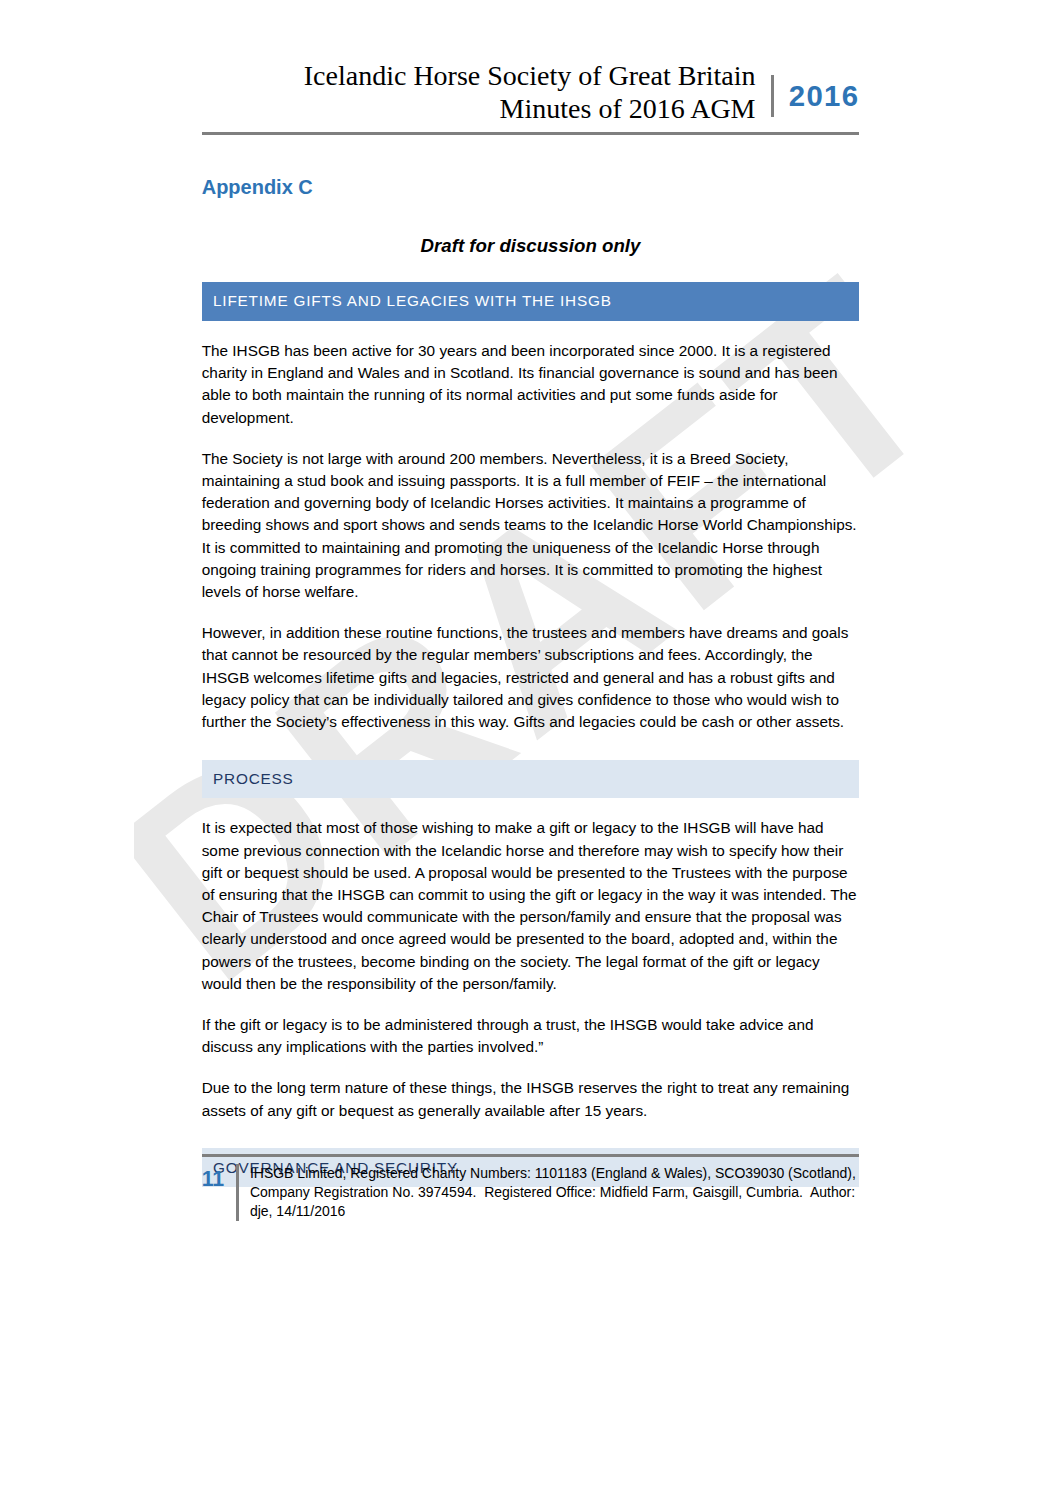DRAFT
Icelandic Horse Society of Great Britain
Minutes of 2016 AGM
2016
Appendix C
Draft for discussion only
Lifetime gifts and legacies with the IHSGB
The IHSGB has been active for 30 years and been incorporated since 2000. It is a registered charity in England and Wales and in Scotland. Its financial governance is sound and has been able to both maintain the running of its normal activities and put some funds aside for development.
The Society is not large with around 200 members. Nevertheless, it is a Breed Society, maintaining a stud book and issuing passports. It is a full member of FEIF – the international federation and governing body of Icelandic Horses activities. It maintains a programme of breeding shows and sport shows and sends teams to the Icelandic Horse World Championships. It is committed to maintaining and promoting the uniqueness of the Icelandic Horse through ongoing training programmes for riders and horses. It is committed to promoting the highest levels of horse welfare.
However, in addition these routine functions, the trustees and members have dreams and goals that cannot be resourced by the regular members’ subscriptions and fees. Accordingly, the IHSGB welcomes lifetime gifts and legacies, restricted and general and has a robust gifts and legacy policy that can be individually tailored and gives confidence to those who would wish to further the Society’s effectiveness in this way. Gifts and legacies could be cash or other assets.
Process
It is expected that most of those wishing to make a gift or legacy to the IHSGB will have had some previous connection with the Icelandic horse and therefore may wish to specify how their gift or bequest should be used. A proposal would be presented to the Trustees with the purpose of ensuring that the IHSGB can commit to using the gift or legacy in the way it was intended. The Chair of Trustees would communicate with the person/family and ensure that the proposal was clearly understood and once agreed would be presented to the board, adopted and, within the powers of the trustees, become binding on the society. The legal format of the gift or legacy would then be the responsibility of the person/family.
If the gift or legacy is to be administered through a trust, the IHSGB would take advice and discuss any implications with the parties involved.”
Due to the long term nature of these things, the IHSGB reserves the right to treat any remaining assets of any gift or bequest as generally available after 15 years.
Governance and security
11
IHSGB Limited, Registered Charity Numbers: 1101183 (England & Wales), SCO39030 (Scotland), Company Registration No. 3974594. Registered Office: Midfield Farm, Gaisgill, Cumbria. Author: dje, 14/11/2016